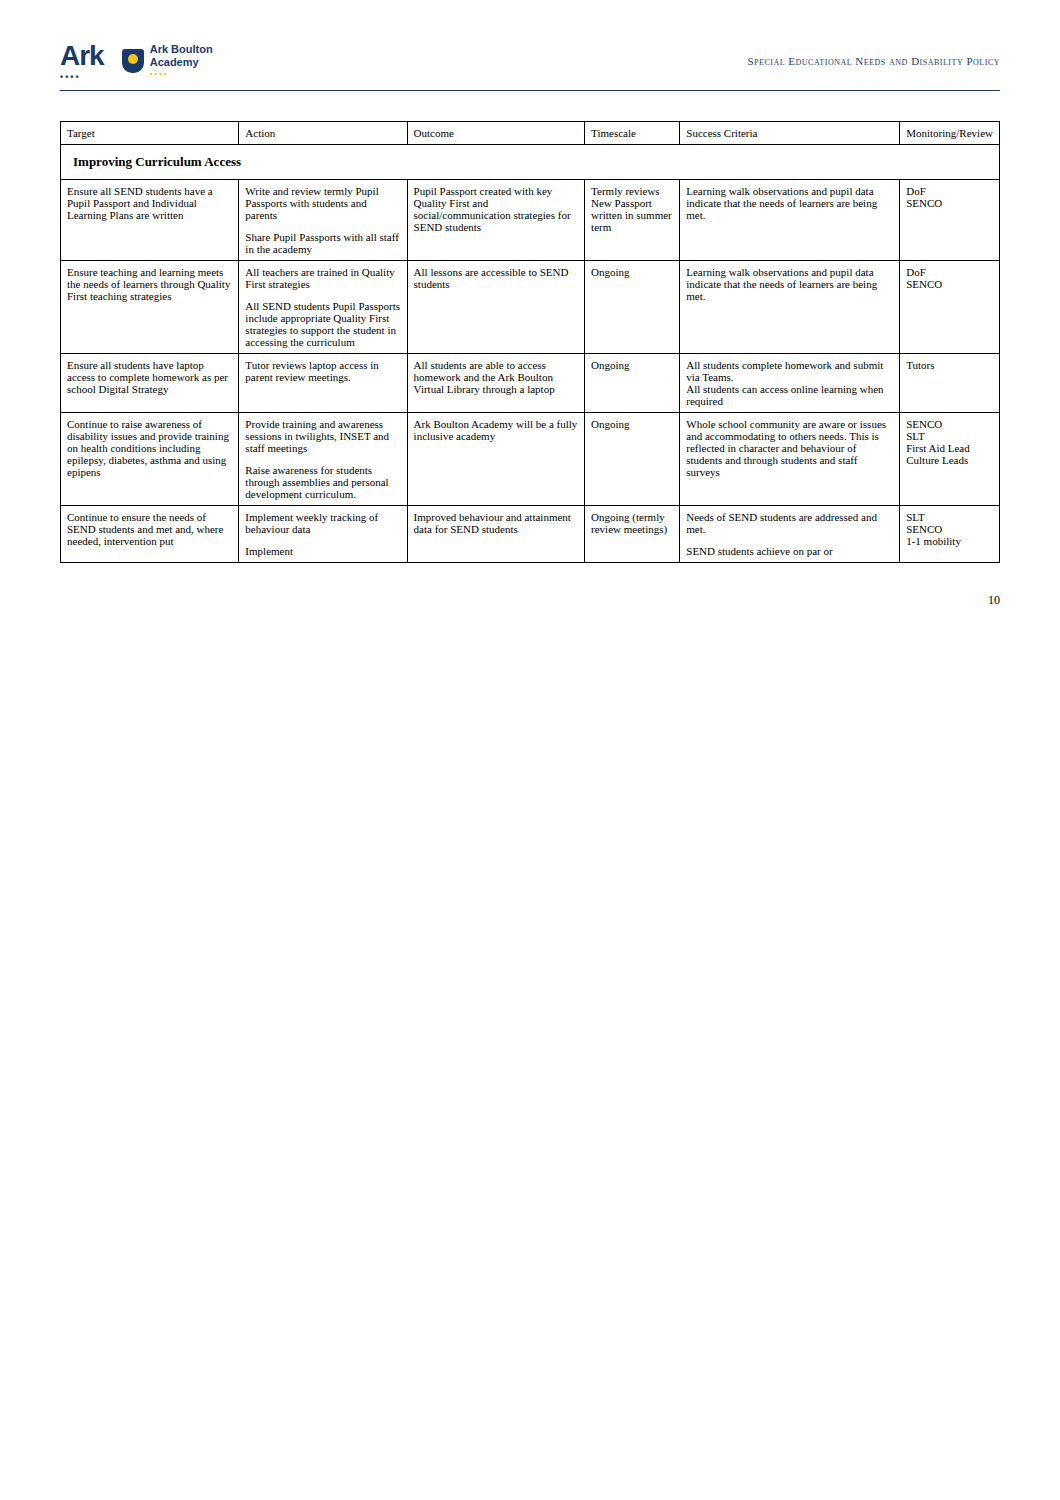Ark••••
Ark Boulton
Academy••••
Special Educational Needs and Disability Policy
| Improving Curriculum Access |
| Target | Action | Outcome | Timescale | Success Criteria | Monitoring/Review |
| Ensure all SEND students have a Pupil Passport and Individual Learning Plans are written | Write and review termly Pupil Passports with students and parents Share Pupil Passports with all staff in the academy | Pupil Passport created with key Quality First and social/communication strategies for SEND students | Termly reviews New Passport written in summer term | Learning walk observations and pupil data indicate that the needs of learners are being met. | DoF SENCO |
| Ensure teaching and learning meets the needs of learners through Quality First teaching strategies | All teachers are trained in Quality First strategies All SEND students Pupil Passports include appropriate Quality First strategies to support the student in accessing the curriculum | All lessons are accessible to SEND students | Ongoing | Learning walk observations and pupil data indicate that the needs of learners are being met. | DoF SENCO |
| Ensure all students have laptop access to complete homework as per school Digital Strategy | Tutor reviews laptop access in parent review meetings. | All students are able to access homework and the Ark Boulton Virtual Library through a laptop | Ongoing | All students complete homework and submit via Teams. All students can access online learning when required | Tutors |
| Continue to raise awareness of disability issues and provide training on health conditions including epilepsy, diabetes, asthma and using epipens | Provide training and awareness sessions in twilights, INSET and staff meetings Raise awareness for students through assemblies and personal development curriculum. | Ark Boulton Academy will be a fully inclusive academy | Ongoing | Whole school community are aware or issues and accommodating to others needs. This is reflected in character and behaviour of students and through students and staff surveys | SENCO SLT First Aid Lead Culture Leads |
| Continue to ensure the needs of SEND students and met and, where needed, intervention put | Implement weekly tracking of behaviour data Implement | Improved behaviour and attainment data for SEND students | Ongoing (termly review meetings) | Needs of SEND students are addressed and met. SEND students achieve on par or | SLT SENCO 1-1 mobility |
10